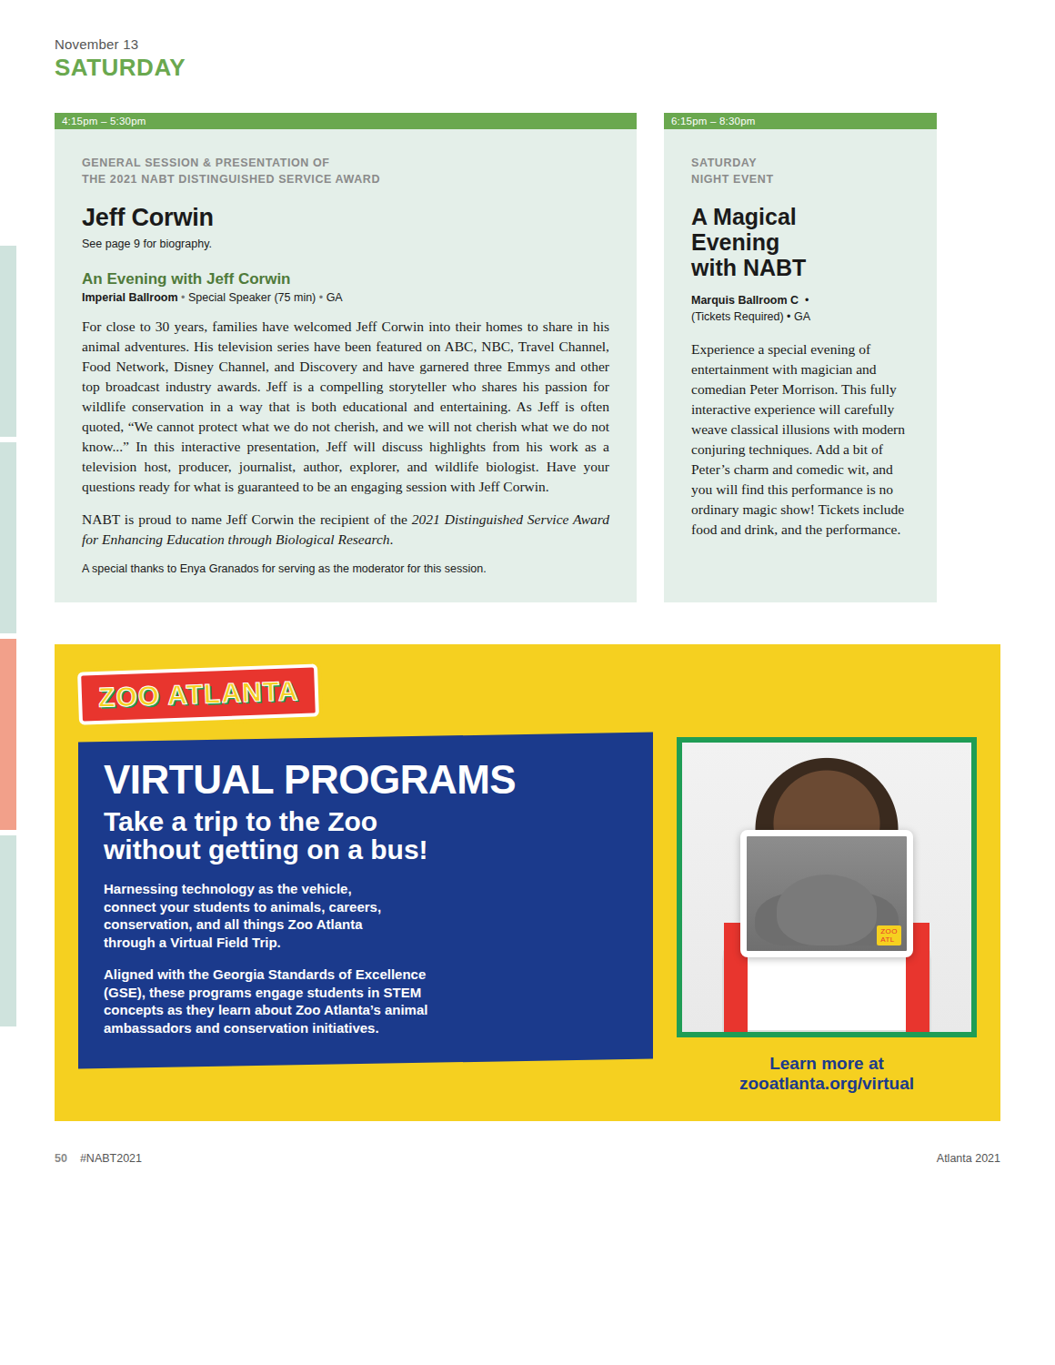November 13
SATURDAY
4:15pm – 5:30pm
General Session & Presentation of
the 2021 NABT Distinguished Service Award
Jeff Corwin
See page 9 for biography.
An Evening with Jeff Corwin
Imperial Ballroom • Special Speaker (75 min) • GA
For close to 30 years, families have welcomed Jeff Corwin into their homes to share in his animal adventures. His television series have been featured on ABC, NBC, Travel Channel, Food Network, Disney Channel, and Discovery and have garnered three Emmys and other top broadcast industry awards. Jeff is a compelling storyteller who shares his passion for wildlife conservation in a way that is both educational and entertaining. As Jeff is often quoted, “We cannot protect what we do not cherish, and we will not cherish what we do not know...” In this interactive presentation, Jeff will discuss highlights from his work as a television host, producer, journalist, author, explorer, and wildlife biologist. Have your questions ready for what is guaranteed to be an engaging session with Jeff Corwin.
NABT is proud to name Jeff Corwin the recipient of the 2021 Distinguished Service Award for Enhancing Education through Biological Research.
A special thanks to Enya Granados for serving as the moderator for this session.
6:15pm – 8:30pm
Saturday
Night Event
A Magical
Evening
with NABT
Marquis Ballroom C •
(Tickets Required) • GA
Experience a special evening of entertainment with magician and comedian Peter Morrison. This fully interactive experience will carefully weave classical illusions with modern conjuring techniques. Add a bit of Peter’s charm and comedic wit, and you will find this performance is no ordinary magic show! Tickets include food and drink, and the performance.
ZOO ATLANTA
VIRTUAL PROGRAMS
Take a trip to the Zoo
without getting on a bus!
Harnessing technology as the vehicle,
connect your students to animals, careers,
conservation, and all things Zoo Atlanta
through a Virtual Field Trip.
Aligned with the Georgia Standards of Excellence
(GSE), these programs engage students in STEM
concepts as they learn about Zoo Atlanta’s animal
ambassadors and conservation initiatives.
ZOO
ATL
Learn more at
zooatlanta.org/virtual
50 #NABT2021
Atlanta 2021